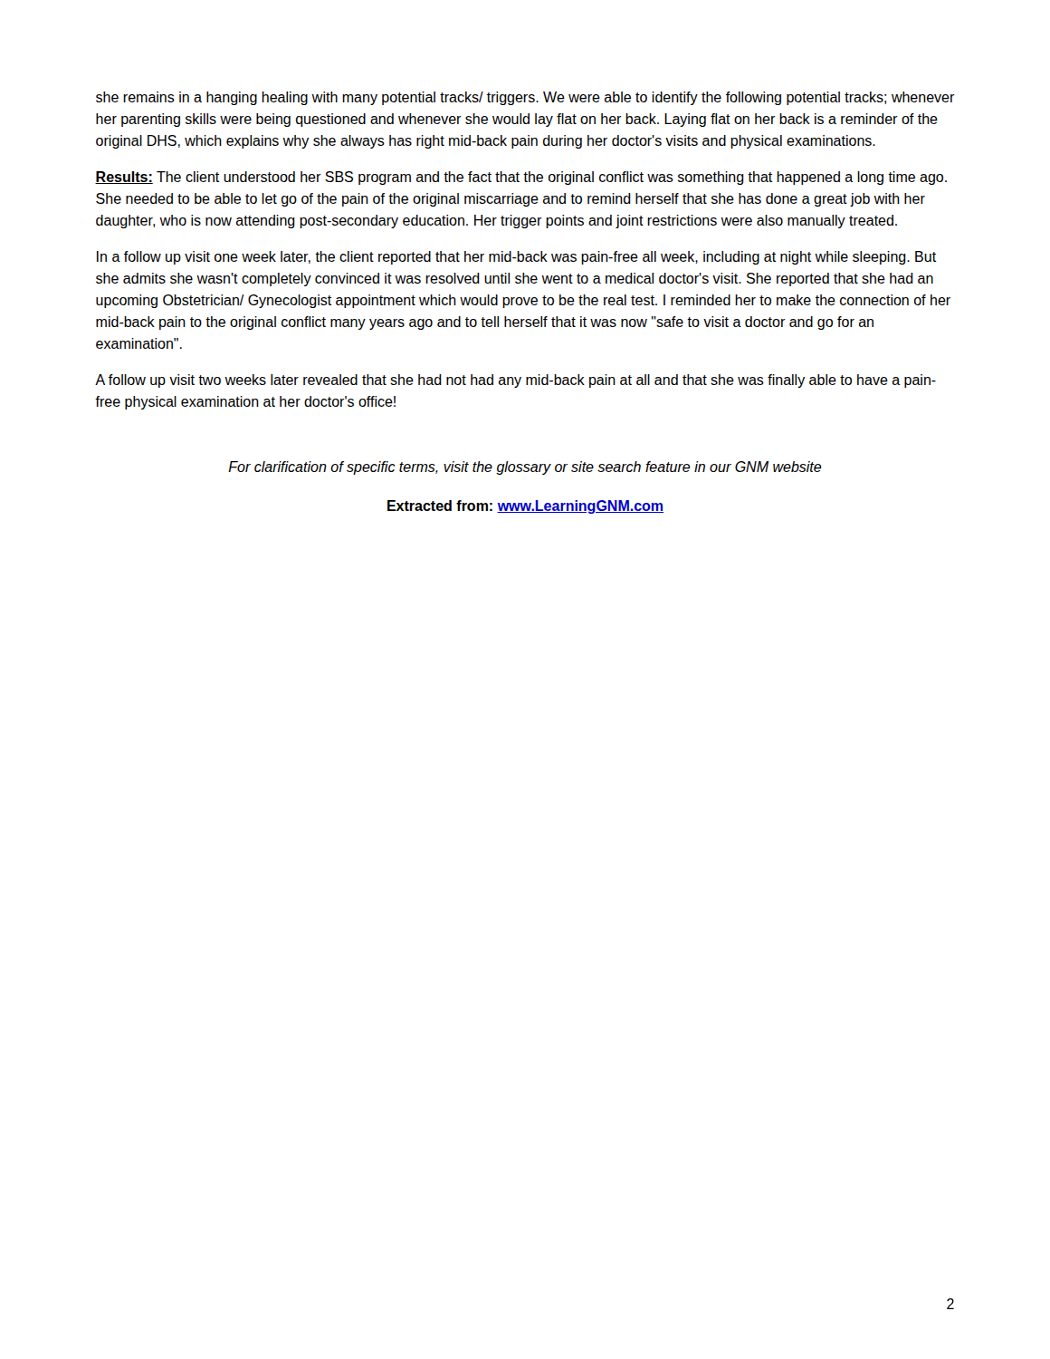she remains in a hanging healing with many potential tracks/ triggers. We were able to identify the following potential tracks; whenever her parenting skills were being questioned and whenever she would lay flat on her back. Laying flat on her back is a reminder of the original DHS, which explains why she always has right mid-back pain during her doctor's visits and physical examinations.
Results: The client understood her SBS program and the fact that the original conflict was something that happened a long time ago. She needed to be able to let go of the pain of the original miscarriage and to remind herself that she has done a great job with her daughter, who is now attending post-secondary education. Her trigger points and joint restrictions were also manually treated.
In a follow up visit one week later, the client reported that her mid-back was pain-free all week, including at night while sleeping. But she admits she wasn't completely convinced it was resolved until she went to a medical doctor's visit. She reported that she had an upcoming Obstetrician/ Gynecologist appointment which would prove to be the real test. I reminded her to make the connection of her mid-back pain to the original conflict many years ago and to tell herself that it was now "safe to visit a doctor and go for an examination".
A follow up visit two weeks later revealed that she had not had any mid-back pain at all and that she was finally able to have a pain-free physical examination at her doctor's office!
For clarification of specific terms, visit the glossary or site search feature in our GNM website
Extracted from: www.LearningGNM.com
2